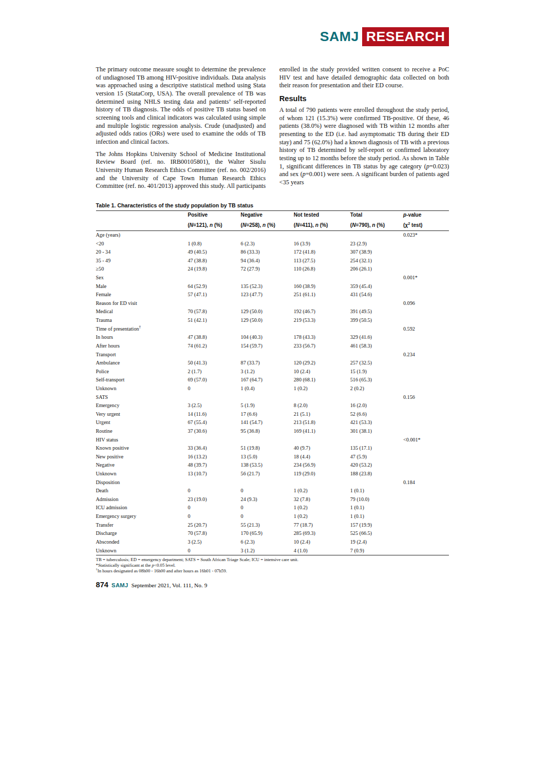SAMJ RESEARCH
The primary outcome measure sought to determine the prevalence of undiagnosed TB among HIV-positive individuals. Data analysis was approached using a descriptive statistical method using Stata version 15 (StataCorp, USA). The overall prevalence of TB was determined using NHLS testing data and patients’ self-reported history of TB diagnosis. The odds of positive TB status based on screening tools and clinical indicators was calculated using simple and multiple logistic regression analysis. Crude (unadjusted) and adjusted odds ratios (ORs) were used to examine the odds of TB infection and clinical factors.
The Johns Hopkins University School of Medicine Institutional Review Board (ref. no. IRB00105801), the Walter Sisulu University Human Research Ethics Committee (ref. no. 002/2016) and the University of Cape Town Human Research Ethics Committee (ref. no. 401/2013) approved this study. All participants enrolled in the study provided written consent to receive a PoC HIV test and have detailed demographic data collected on both their reason for presentation and their ED course.
Results
A total of 790 patients were enrolled throughout the study period, of whom 121 (15.3%) were confirmed TB-positive. Of these, 46 patients (38.0%) were diagnosed with TB within 12 months after presenting to the ED (i.e. had asymptomatic TB during their ED stay) and 75 (62.0%) had a known diagnosis of TB with a previous history of TB determined by self-report or confirmed laboratory testing up to 12 months before the study period. As shown in Table 1, significant differences in TB status by age category (p=0.023) and sex (p=0.001) were seen. A significant burden of patients aged <35 years
Table 1. Characteristics of the study population by TB status
| | Positive | Negative | Not tested | Total | p -value |
| --- | --- | --- | --- | --- | --- |
| | ( N =121), n (%) | ( N =258), n (%) | ( N =411), n (%) | ( N =790), n (%) | (χ 2 test) |
| Age (years) | | | | | 0.023* |
| <20 | 1 (0.8) | 6 (2.3) | 16 (3.9) | 23 (2.9) | |
| 20 - 34 | 49 (40.5) | 86 (33.3) | 172 (41.8) | 307 (38.9) | |
| 35 - 49 | 47 (38.8) | 94 (36.4) | 113 (27.5) | 254 (32.1) | |
| ≥50 | 24 (19.8) | 72 (27.9) | 110 (26.8) | 206 (26.1) | |
| Sex | | | | | 0.001* |
| Male | 64 (52.9) | 135 (52.3) | 160 (38.9) | 359 (45.4) | |
| Female | 57 (47.1) | 123 (47.7) | 251 (61.1) | 431 (54.6) | |
| Reason for ED visit | | | | | 0.096 |
| Medical | 70 (57.8) | 129 (50.0) | 192 (46.7) | 391 (49.5) | |
| Trauma | 51 (42.1) | 129 (50.0) | 219 (53.3) | 399 (50.5) | |
| Time of presentation † | | | | | 0.592 |
| In hours | 47 (38.8) | 104 (40.3) | 178 (43.3) | 329 (41.6) | |
| After hours | 74 (61.2) | 154 (59.7) | 233 (56.7) | 461 (58.3) | |
| Transport | | | | | 0.234 |
| Ambulance | 50 (41.3) | 87 (33.7) | 120 (29.2) | 257 (32.5) | |
| Police | 2 (1.7) | 3 (1.2) | 10 (2.4) | 15 (1.9) | |
| Self-transport | 69 (57.0) | 167 (64.7) | 280 (68.1) | 516 (65.3) | |
| Unknown | 0 | 1 (0.4) | 1 (0.2) | 2 (0.2) | |
| SATS | | | | | 0.156 |
| Emergency | 3 (2.5) | 5 (1.9) | 8 (2.0) | 16 (2.0) | |
| Very urgent | 14 (11.6) | 17 (6.6) | 21 (5.1) | 52 (6.6) | |
| Urgent | 67 (55.4) | 141 (54.7) | 213 (51.8) | 421 (53.3) | |
| Routine | 37 (30.6) | 95 (36.8) | 169 (41.1) | 301 (38.1) | |
| HIV status | | | | | <0.001* |
| Known positive | 33 (36.4) | 51 (19.8) | 40 (9.7) | 135 (17.1) | |
| New positive | 16 (13.2) | 13 (5.0) | 18 (4.4) | 47 (5.9) | |
| Negative | 48 (39.7) | 138 (53.5) | 234 (56.9) | 420 (53.2) | |
| Unknown | 13 (10.7) | 56 (21.7) | 119 (29.0) | 188 (23.8) | |
| Disposition | | | | | 0.184 |
| Death | 0 | 0 | 1 (0.2) | 1 (0.1) | |
| Admission | 23 (19.0) | 24 (9.3) | 32 (7.8) | 79 (10.0) | |
| ICU admission | 0 | 0 | 1 (0.2) | 1 (0.1) | |
| Emergency surgery | 0 | 0 | 1 (0.2) | 1 (0.1) | |
| Transfer | 25 (20.7) | 55 (21.3) | 77 (18.7) | 157 (19.9) | |
| Discharge | 70 (57.8) | 170 (65.9) | 285 (69.3) | 525 (66.5) | |
| Absconded | 3 (2.5) | 6 (2.3) | 10 (2.4) | 19 (2.4) | |
| Unknown | 0 | 3 (1.2) | 4 (1.0) | 7 (0.9) | |
TB = tuberculosis; ED = emergency department; SATS = South African Triage Scale; ICU = intensive care unit.
*Statistically significant at the p<0.05 level.
†In hours designated as 08h00 - 16h00 and after hours as 16h01 - 07h59.
874 SAMJ September 2021, Vol. 111, No. 9